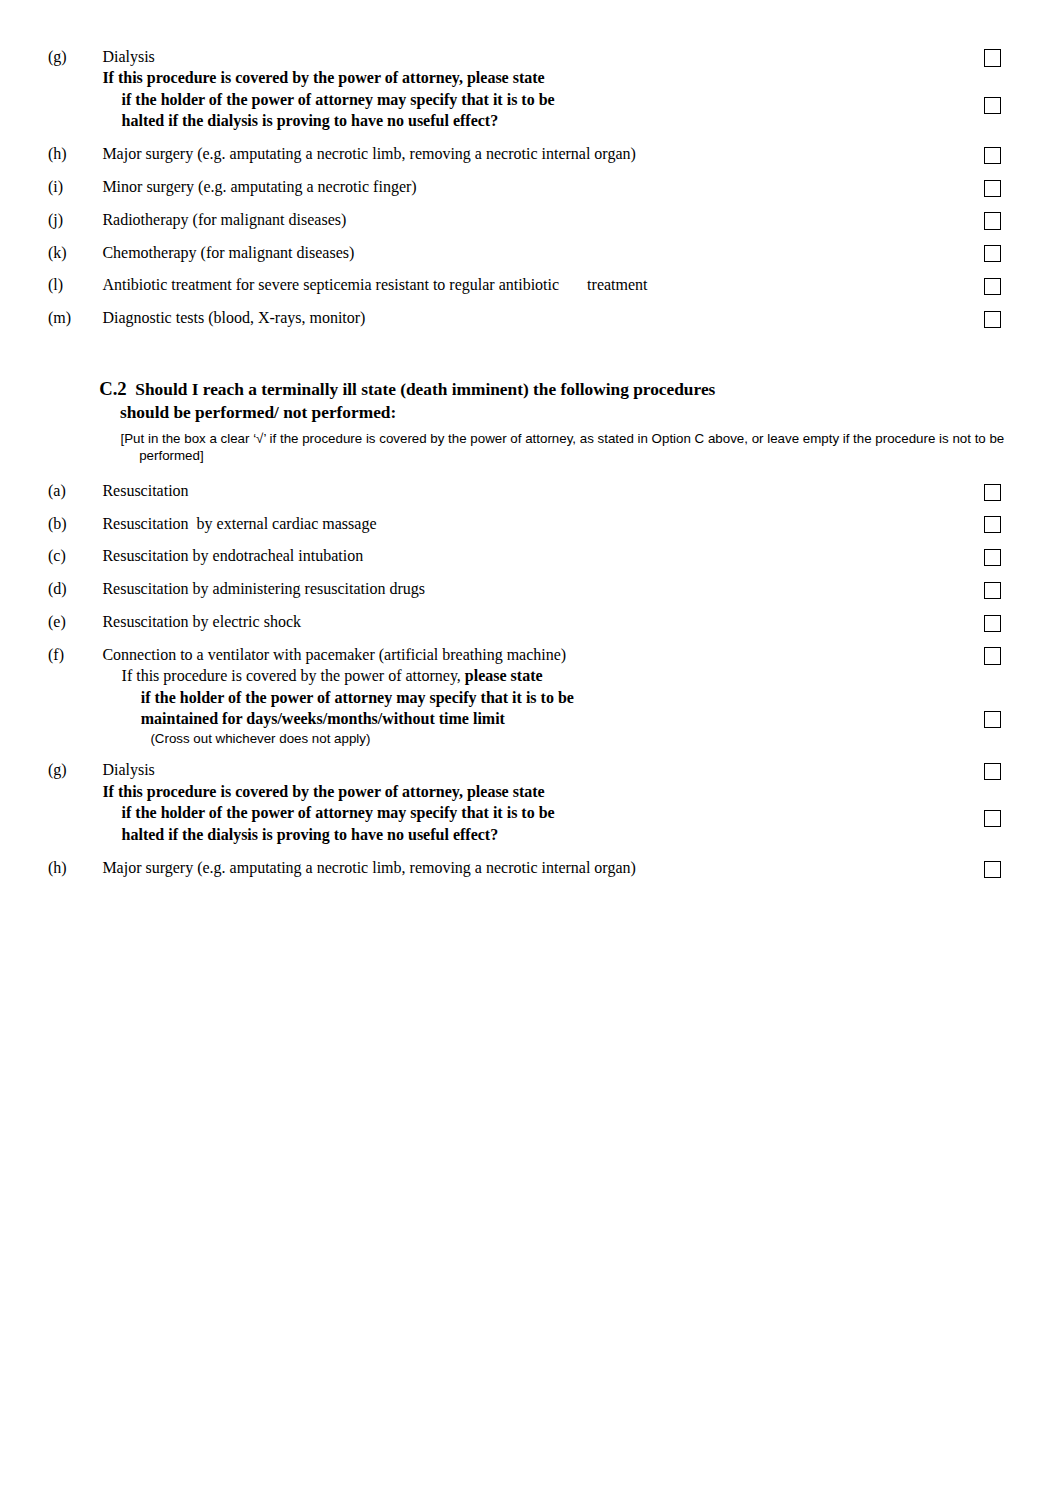| (g) | Dialysis If this procedure is covered by the power of attorney, please state if the holder of the power of attorney may specify that it is to be halted if the dialysis is proving to have no useful effect? | |
| (h) | Major surgery (e.g. amputating a necrotic limb, removing a necrotic internal organ) | |
| (i) | Minor surgery (e.g. amputating a necrotic finger) | |
| (j) | Radiotherapy (for malignant diseases) | |
| (k) | Chemotherapy (for malignant diseases) | |
| (l) | Antibiotic treatment for severe septicemia resistant to regular antibiotic treatment | |
| (m) | Diagnostic tests (blood, X-rays, monitor) | |
C.2 Should I reach a terminally ill state (death imminent) the following procedures should be performed/ not performed:
[Put in the box a clear ‘√’ if the procedure is covered by the power of attorney, as stated in Option C above, or leave empty if the procedure is not to be performed]
| (a) | Resuscitation | |
| (b) | Resuscitation by external cardiac massage | |
| (c) | Resuscitation by endotracheal intubation | |
| (d) | Resuscitation by administering resuscitation drugs | |
| (e) | Resuscitation by electric shock | |
| (f) | Connection to a ventilator with pacemaker (artificial breathing machine) If this procedure is covered by the power of attorney, please state if the holder of the power of attorney may specify that it is to be maintained for days/weeks/months/without time limit (Cross out whichever does not apply) | |
| (g) | Dialysis If this procedure is covered by the power of attorney, please state if the holder of the power of attorney may specify that it is to be halted if the dialysis is proving to have no useful effect? | |
| (h) | Major surgery (e.g. amputating a necrotic limb, removing a necrotic internal organ) | |